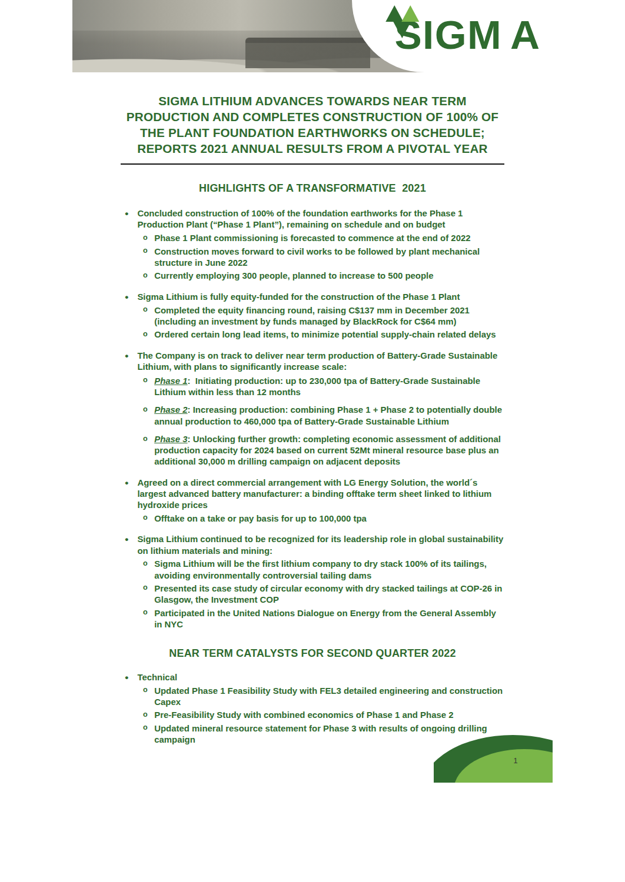SIGMA
SIGMA LITHIUM ADVANCES TOWARDS NEAR TERM
PRODUCTION AND COMPLETES CONSTRUCTION OF 100% OF
THE PLANT FOUNDATION EARTHWORKS ON SCHEDULE;
REPORTS 2021 ANNUAL RESULTS FROM A PIVOTAL YEAR
HIGHLIGHTS OF A TRANSFORMATIVE 2021
Concluded construction of 100% of the foundation earthworks for the Phase 1 Production Plant (“Phase 1 Plant”), remaining on schedule and on budget
Phase 1 Plant commissioning is forecasted to commence at the end of 2022
Construction moves forward to civil works to be followed by plant mechanical structure in June 2022
Currently employing 300 people, planned to increase to 500 people
Sigma Lithium is fully equity-funded for the construction of the Phase 1 Plant
Completed the equity financing round, raising C$137 mm in December 2021 (including an investment by funds managed by BlackRock for C$64 mm)
Ordered certain long lead items, to minimize potential supply-chain related delays
The Company is on track to deliver near term production of Battery-Grade Sustainable Lithium, with plans to significantly increase scale:
Phase 1: Initiating production: up to 230,000 tpa of Battery-Grade Sustainable Lithium within less than 12 months
Phase 2: Increasing production: combining Phase 1 + Phase 2 to potentially double annual production to 460,000 tpa of Battery-Grade Sustainable Lithium
Phase 3: Unlocking further growth: completing economic assessment of additional production capacity for 2024 based on current 52Mt mineral resource base plus an additional 30,000 m drilling campaign on adjacent deposits
Agreed on a direct commercial arrangement with LG Energy Solution, the world´s largest advanced battery manufacturer: a binding offtake term sheet linked to lithium hydroxide prices
Offtake on a take or pay basis for up to 100,000 tpa
Sigma Lithium continued to be recognized for its leadership role in global sustainability on lithium materials and mining:
Sigma Lithium will be the first lithium company to dry stack 100% of its tailings, avoiding environmentally controversial tailing dams
Presented its case study of circular economy with dry stacked tailings at COP-26 in Glasgow, the Investment COP
Participated in the United Nations Dialogue on Energy from the General Assembly in NYC
NEAR TERM CATALYSTS FOR SECOND QUARTER 2022
Technical
Updated Phase 1 Feasibility Study with FEL3 detailed engineering and construction Capex
Pre-Feasibility Study with combined economics of Phase 1 and Phase 2
Updated mineral resource statement for Phase 3 with results of ongoing drilling campaign
1